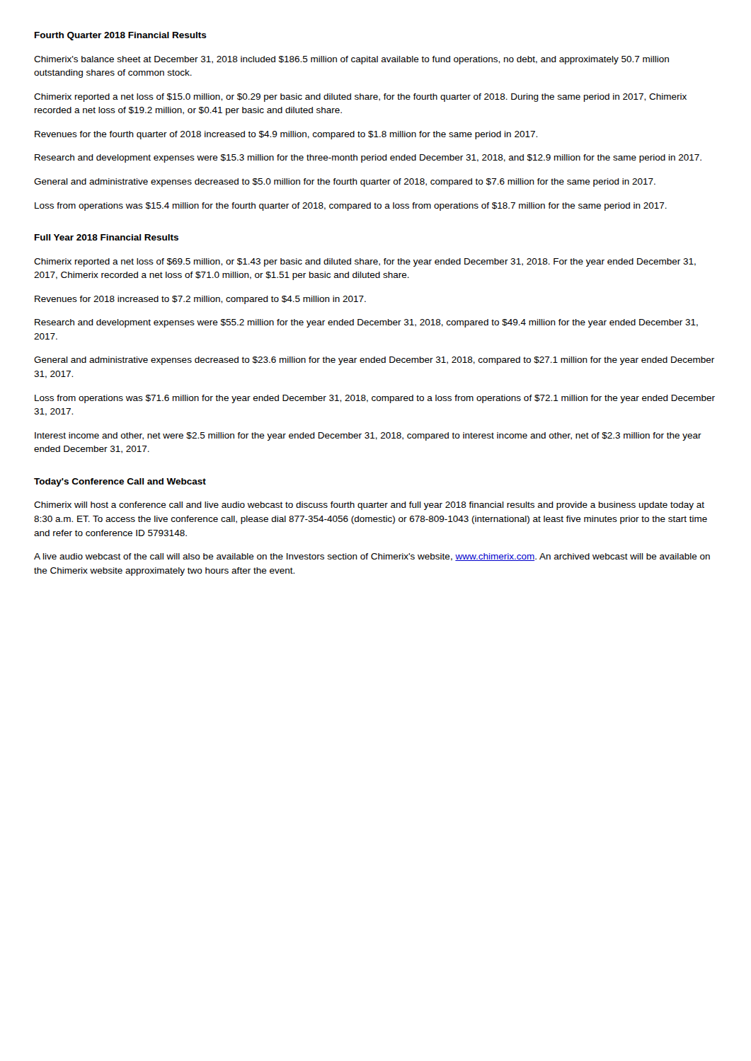Fourth Quarter 2018 Financial Results
Chimerix's balance sheet at December 31, 2018 included $186.5 million of capital available to fund operations, no debt, and approximately 50.7 million outstanding shares of common stock.
Chimerix reported a net loss of $15.0 million, or $0.29 per basic and diluted share, for the fourth quarter of 2018. During the same period in 2017, Chimerix recorded a net loss of $19.2 million, or $0.41 per basic and diluted share.
Revenues for the fourth quarter of 2018 increased to $4.9 million, compared to $1.8 million for the same period in 2017.
Research and development expenses were $15.3 million for the three-month period ended December 31, 2018, and $12.9 million for the same period in 2017.
General and administrative expenses decreased to $5.0 million for the fourth quarter of 2018, compared to $7.6 million for the same period in 2017.
Loss from operations was $15.4 million for the fourth quarter of 2018, compared to a loss from operations of $18.7 million for the same period in 2017.
Full Year 2018 Financial Results
Chimerix reported a net loss of $69.5 million, or $1.43 per basic and diluted share, for the year ended December 31, 2018. For the year ended December 31, 2017, Chimerix recorded a net loss of $71.0 million, or $1.51 per basic and diluted share.
Revenues for 2018 increased to $7.2 million, compared to $4.5 million in 2017.
Research and development expenses were $55.2 million for the year ended December 31, 2018, compared to $49.4 million for the year ended December 31, 2017.
General and administrative expenses decreased to $23.6 million for the year ended December 31, 2018, compared to $27.1 million for the year ended December 31, 2017.
Loss from operations was $71.6 million for the year ended December 31, 2018, compared to a loss from operations of $72.1 million for the year ended December 31, 2017.
Interest income and other, net were $2.5 million for the year ended December 31, 2018, compared to interest income and other, net of $2.3 million for the year ended December 31, 2017.
Today's Conference Call and Webcast
Chimerix will host a conference call and live audio webcast to discuss fourth quarter and full year 2018 financial results and provide a business update today at 8:30 a.m. ET. To access the live conference call, please dial 877-354-4056 (domestic) or 678-809-1043 (international) at least five minutes prior to the start time and refer to conference ID 5793148.
A live audio webcast of the call will also be available on the Investors section of Chimerix's website, www.chimerix.com. An archived webcast will be available on the Chimerix website approximately two hours after the event.